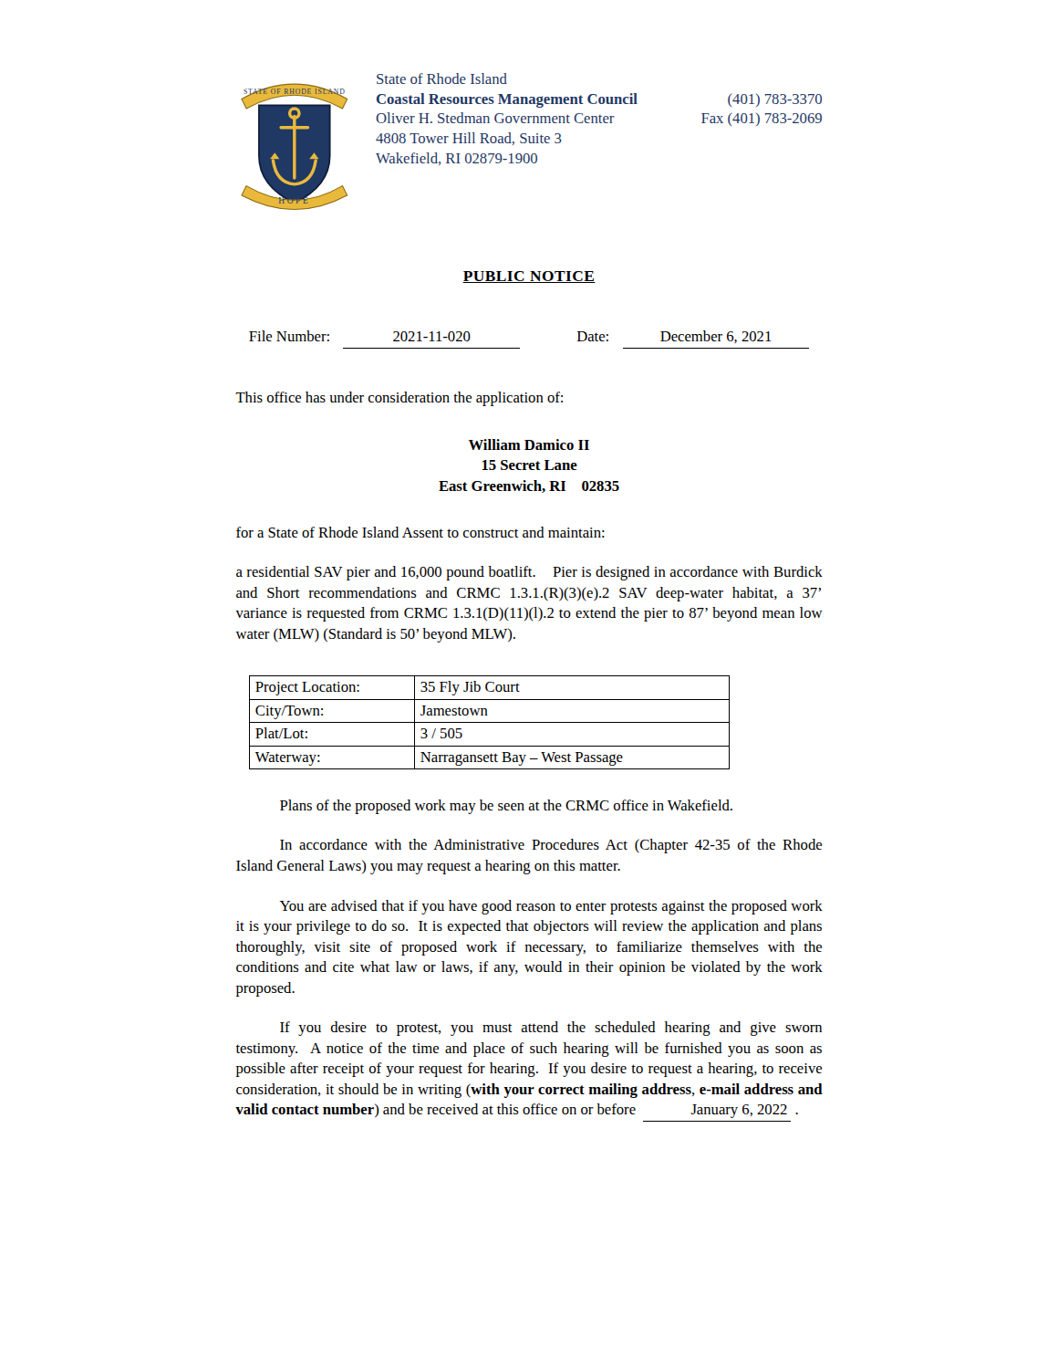STATE OF RHODE ISLAND HOPE
State of Rhode Island
Coastal Resources Management Council
(401) 783-3370
Oliver H. Stedman Government Center
Fax (401) 783-2069
4808 Tower Hill Road, Suite 3
Wakefield, RI 02879-1900
PUBLIC NOTICE
File Number: 2021-11-020 Date: December 6, 2021
This office has under consideration the application of:
William Damico II
15 Secret Lane
East Greenwich, RI 02835
for a State of Rhode Island Assent to construct and maintain:
a residential SAV pier and 16,000 pound boatlift. Pier is designed in accordance with Burdick and Short recommendations and CRMC 1.3.1.(R)(3)(e).2 SAV deep-water habitat, a 37’ variance is requested from CRMC 1.3.1(D)(11)(l).2 to extend the pier to 87’ beyond mean low water (MLW) (Standard is 50’ beyond MLW).
| Project Location: | 35 Fly Jib Court |
| City/Town: | Jamestown |
| Plat/Lot: | 3 / 505 |
| Waterway: | Narragansett Bay – West Passage |
Plans of the proposed work may be seen at the CRMC office in Wakefield.
In accordance with the Administrative Procedures Act (Chapter 42-35 of the Rhode Island General Laws) you may request a hearing on this matter.
You are advised that if you have good reason to enter protests against the proposed work it is your privilege to do so. It is expected that objectors will review the application and plans thoroughly, visit site of proposed work if necessary, to familiarize themselves with the conditions and cite what law or laws, if any, would in their opinion be violated by the work proposed.
If you desire to protest, you must attend the scheduled hearing and give sworn testimony. A notice of the time and place of such hearing will be furnished you as soon as possible after receipt of your request for hearing. If you desire to request a hearing, to receive consideration, it should be in writing (with your correct mailing address, e-mail address and valid contact number) and be received at this office on or before January 6, 2022 .